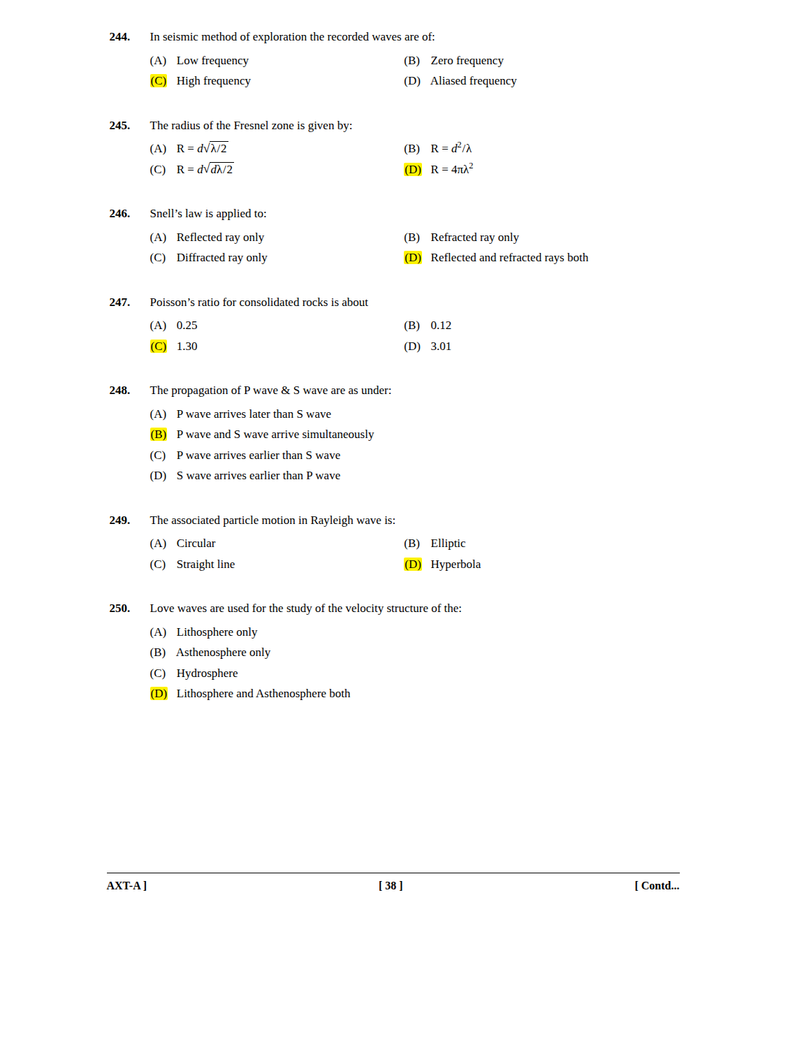244.
In seismic method of exploration the recorded waves are of:
(A) Low frequency
(B) Zero frequency
(C) High frequency
(D) Aliased frequency
245.
The radius of the Fresnel zone is given by:
(A) R = dλ/2
(B) R = d2/λ
(C) R = ddλ/2
(D) R = 4πλ2
246.
Snell’s law is applied to:
(A) Reflected ray only
(B) Refracted ray only
(C) Diffracted ray only
(D) Reflected and refracted rays both
247.
Poisson’s ratio for consolidated rocks is about
(A) 0.25
(B) 0.12
(C) 1.30
(D) 3.01
248.
The propagation of P wave & S wave are as under:
(A) P wave arrives later than S wave
(B) P wave and S wave arrive simultaneously
(C) P wave arrives earlier than S wave
(D) S wave arrives earlier than P wave
249.
The associated particle motion in Rayleigh wave is:
(A) Circular
(B) Elliptic
(C) Straight line
(D) Hyperbola
250.
Love waves are used for the study of the velocity structure of the:
(A) Lithosphere only
(B) Asthenosphere only
(C) Hydrosphere
(D) Lithosphere and Asthenosphere both
AXT-A ]
[ 38 ]
[ Contd...